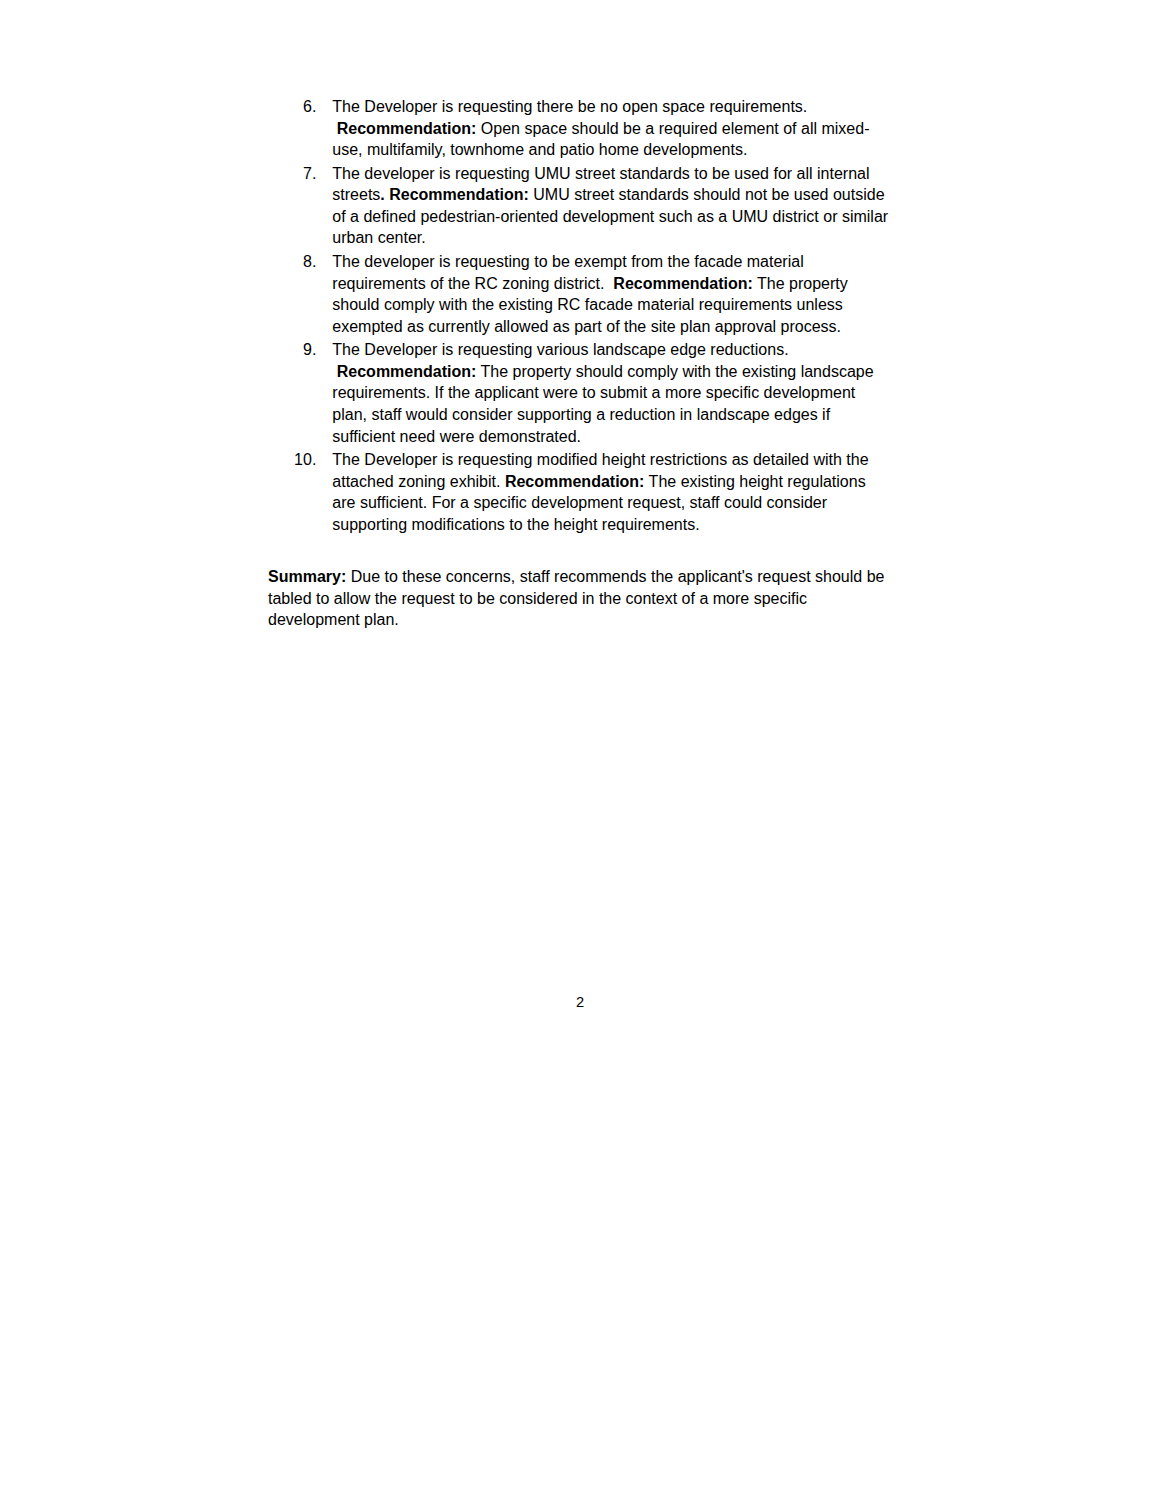The Developer is requesting there be no open space requirements. Recommendation: Open space should be a required element of all mixed-use, multifamily, townhome and patio home developments.
The developer is requesting UMU street standards to be used for all internal streets. Recommendation: UMU street standards should not be used outside of a defined pedestrian-oriented development such as a UMU district or similar urban center.
The developer is requesting to be exempt from the facade material requirements of the RC zoning district. Recommendation: The property should comply with the existing RC facade material requirements unless exempted as currently allowed as part of the site plan approval process.
The Developer is requesting various landscape edge reductions. Recommendation: The property should comply with the existing landscape requirements. If the applicant were to submit a more specific development plan, staff would consider supporting a reduction in landscape edges if sufficient need were demonstrated.
The Developer is requesting modified height restrictions as detailed with the attached zoning exhibit. Recommendation: The existing height regulations are sufficient. For a specific development request, staff could consider supporting modifications to the height requirements.
Summary: Due to these concerns, staff recommends the applicant's request should be tabled to allow the request to be considered in the context of a more specific development plan.
2